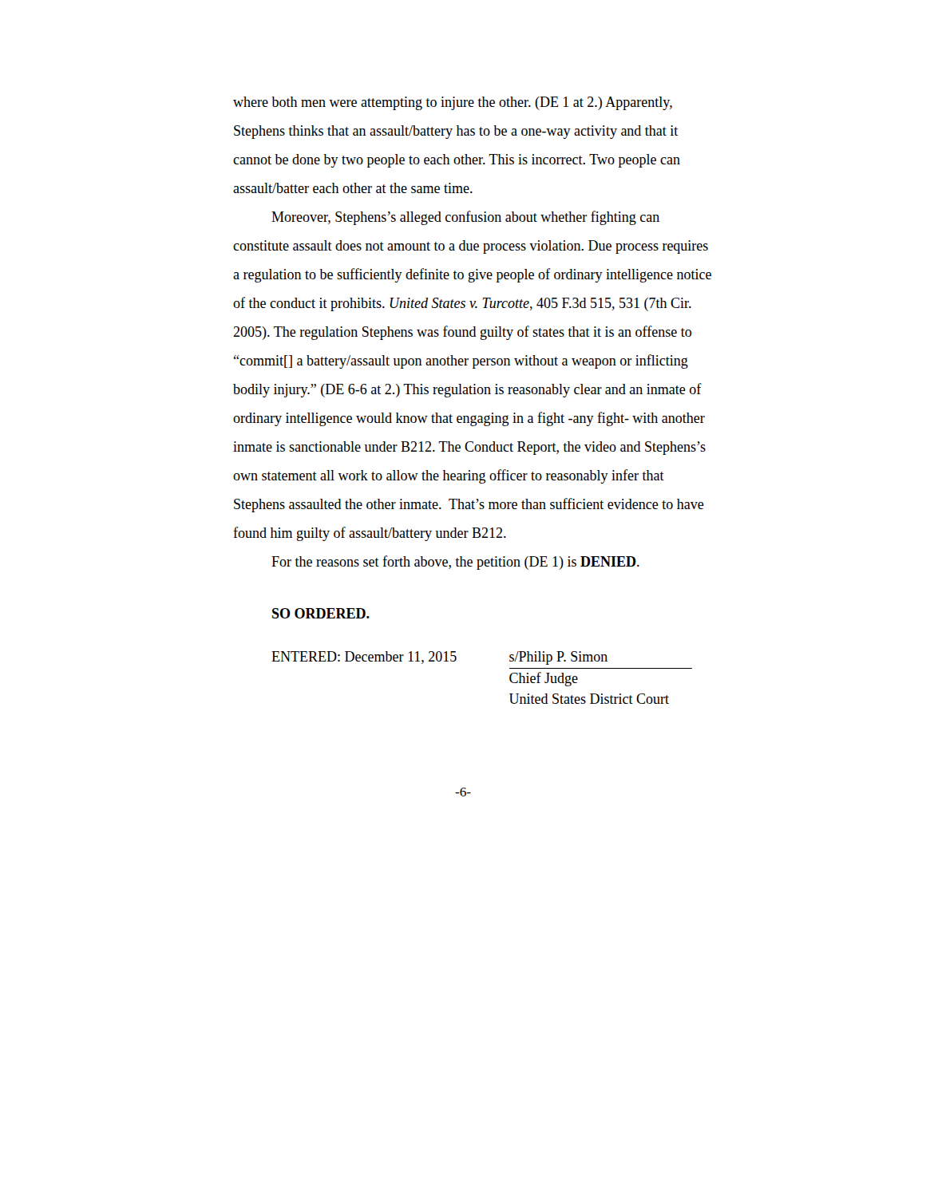where both men were attempting to injure the other. (DE 1 at 2.) Apparently, Stephens thinks that an assault/battery has to be a one-way activity and that it cannot be done by two people to each other. This is incorrect. Two people can assault/batter each other at the same time.
Moreover, Stephens’s alleged confusion about whether fighting can constitute assault does not amount to a due process violation. Due process requires a regulation to be sufficiently definite to give people of ordinary intelligence notice of the conduct it prohibits. United States v. Turcotte, 405 F.3d 515, 531 (7th Cir. 2005). The regulation Stephens was found guilty of states that it is an offense to “commit[] a battery/assault upon another person without a weapon or inflicting bodily injury.” (DE 6-6 at 2.) This regulation is reasonably clear and an inmate of ordinary intelligence would know that engaging in a fight -any fight- with another inmate is sanctionable under B212. The Conduct Report, the video and Stephens’s own statement all work to allow the hearing officer to reasonably infer that Stephens assaulted the other inmate. That’s more than sufficient evidence to have found him guilty of assault/battery under B212.
For the reasons set forth above, the petition (DE 1) is DENIED.
SO ORDERED.
ENTERED: December 11, 2015
s/Philip P. Simon
Chief Judge
United States District Court
-6-